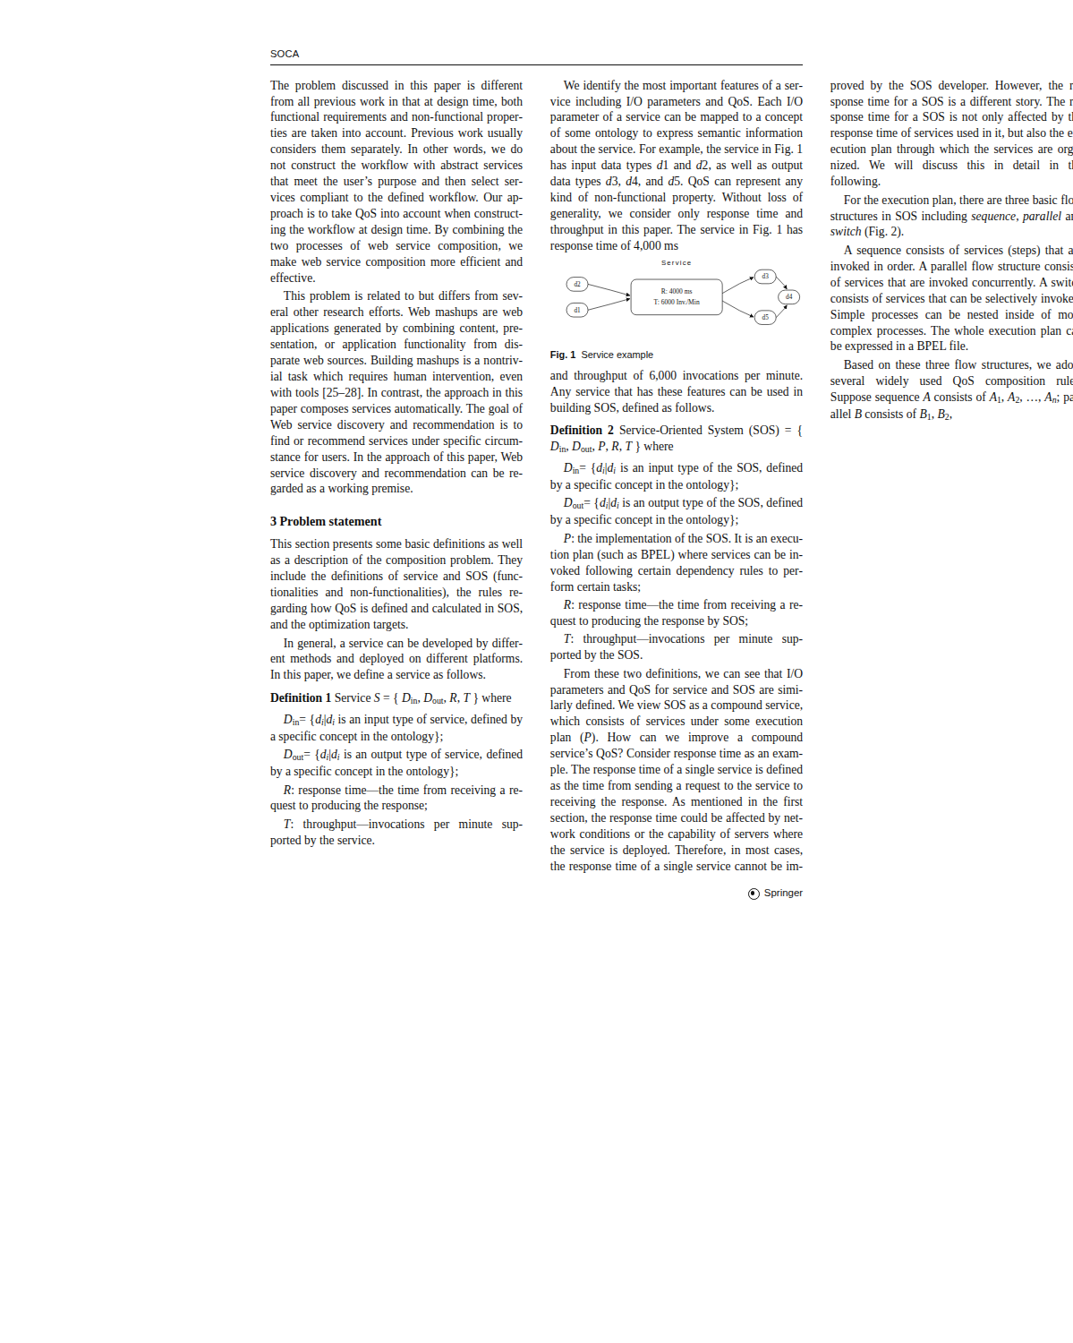SOCA
The problem discussed in this paper is different from all previous work in that at design time, both functional requirements and non-functional properties are taken into account. Previous work usually considers them separately. In other words, we do not construct the workflow with abstract services that meet the user’s purpose and then select services compliant to the defined workflow. Our approach is to take QoS into account when constructing the workflow at design time. By combining the two processes of web service composition, we make web service composition more efficient and effective.
This problem is related to but differs from several other research efforts. Web mashups are web applications generated by combining content, presentation, or application functionality from disparate web sources. Building mashups is a nontrivial task which requires human intervention, even with tools [25–28]. In contrast, the approach in this paper composes services automatically. The goal of Web service discovery and recommendation is to find or recommend services under specific circumstance for users. In the approach of this paper, Web service discovery and recommendation can be regarded as a working premise.
3 Problem statement
This section presents some basic definitions as well as a description of the composition problem. They include the definitions of service and SOS (functionalities and non-functionalities), the rules regarding how QoS is defined and calculated in SOS, and the optimization targets.
In general, a service can be developed by different methods and deployed on different platforms. In this paper, we define a service as follows.
Definition 1 Service S = { Din, Dout, R, T } where
Din= {di|di is an input type of service, defined by a specific concept in the ontology};
Dout= {di|di is an output type of service, defined by a specific concept in the ontology};
R: response time—the time from receiving a request to producing the response;
T: throughput—invocations per minute supported by the service.
We identify the most important features of a service including I/O parameters and QoS. Each I/O parameter of a service can be mapped to a concept of some ontology to express semantic information about the service. For example, the service in Fig. 1 has input data types d1 and d2, as well as output data types d3, d4, and d5. QoS can represent any kind of non-functional property. Without loss of generality, we consider only response time and throughput in this paper. The service in Fig. 1 has response time of 4,000 ms
Service example: inputs d1 and d2 feed a service box with R: 4000 ms and T: 6000 Inv./Min, producing outputs d3, d4, d5 Service d2 d1 R: 4000 ms T: 6000 Inv./Min d3 d5 d4
Fig. 1 Service example
and throughput of 6,000 invocations per minute. Any service that has these features can be used in building SOS, defined as follows.
Definition 2 Service-Oriented System (SOS) = { Din, Dout, P, R, T } where
Din= {di|di is an input type of the SOS, defined by a specific concept in the ontology};
Dout= {di|di is an output type of the SOS, defined by a specific concept in the ontology};
P: the implementation of the SOS. It is an execution plan (such as BPEL) where services can be invoked following certain dependency rules to perform certain tasks;
R: response time—the time from receiving a request to producing the response by SOS;
T: throughput—invocations per minute supported by the SOS.
From these two definitions, we can see that I/O parameters and QoS for service and SOS are similarly defined. We view SOS as a compound service, which consists of services under some execution plan (P). How can we improve a compound service’s QoS? Consider response time as an example. The response time of a single service is defined as the time from sending a request to the service to receiving the response. As mentioned in the first section, the response time could be affected by network conditions or the capability of servers where the service is deployed. Therefore, in most cases, the response time of a single service cannot be improved by the SOS developer. However, the response time for a SOS is a different story. The response time for a SOS is not only affected by the response time of services used in it, but also the execution plan through which the services are organized. We will discuss this in detail in the following.
For the execution plan, there are three basic flow structures in SOS including sequence, parallel and switch (Fig. 2).
A sequence consists of services (steps) that are invoked in order. A parallel flow structure consists of services that are invoked concurrently. A switch consists of services that can be selectively invoked. Simple processes can be nested inside of more complex processes. The whole execution plan can be expressed in a BPEL file.
Based on these three flow structures, we adopt several widely used QoS composition rules. Suppose sequence A consists of A1, A2, …, An; parallel B consists of B1, B2,
Springer